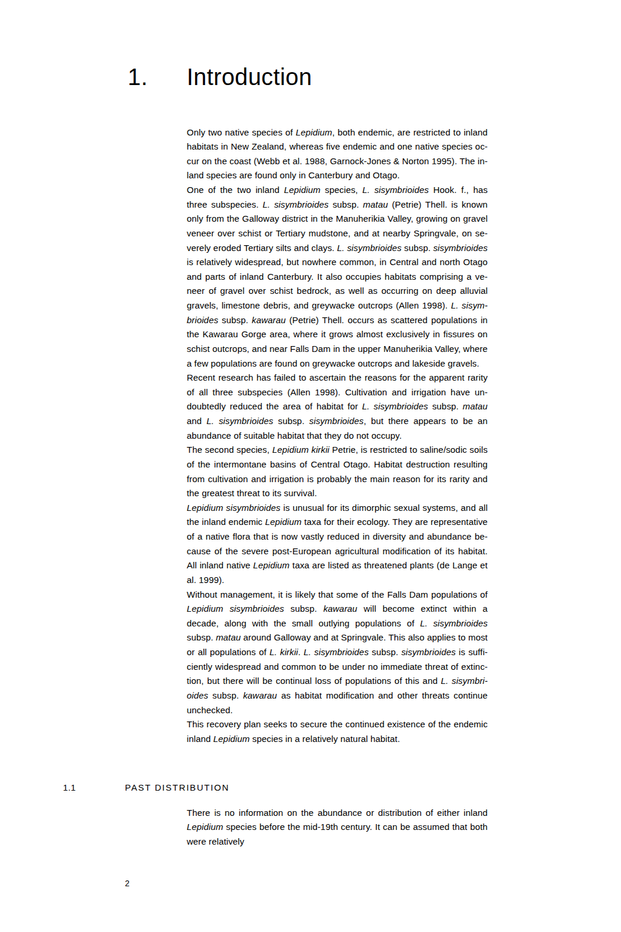1. Introduction
Only two native species of Lepidium, both endemic, are restricted to inland habitats in New Zealand, whereas five endemic and one native species occur on the coast (Webb et al. 1988, Garnock-Jones & Norton 1995). The inland species are found only in Canterbury and Otago.
One of the two inland Lepidium species, L. sisymbrioides Hook. f., has three subspecies. L. sisymbrioides subsp. matau (Petrie) Thell. is known only from the Galloway district in the Manuherikia Valley, growing on gravel veneer over schist or Tertiary mudstone, and at nearby Springvale, on severely eroded Tertiary silts and clays. L. sisymbrioides subsp. sisymbrioides is relatively widespread, but nowhere common, in Central and north Otago and parts of inland Canterbury. It also occupies habitats comprising a veneer of gravel over schist bedrock, as well as occurring on deep alluvial gravels, limestone debris, and greywacke outcrops (Allen 1998). L. sisymbrioides subsp. kawarau (Petrie) Thell. occurs as scattered populations in the Kawarau Gorge area, where it grows almost exclusively in fissures on schist outcrops, and near Falls Dam in the upper Manuherikia Valley, where a few populations are found on greywacke outcrops and lakeside gravels.
Recent research has failed to ascertain the reasons for the apparent rarity of all three subspecies (Allen 1998). Cultivation and irrigation have undoubtedly reduced the area of habitat for L. sisymbrioides subsp. matau and L. sisymbrioides subsp. sisymbrioides, but there appears to be an abundance of suitable habitat that they do not occupy.
The second species, Lepidium kirkii Petrie, is restricted to saline/sodic soils of the intermontane basins of Central Otago. Habitat destruction resulting from cultivation and irrigation is probably the main reason for its rarity and the greatest threat to its survival.
Lepidium sisymbrioides is unusual for its dimorphic sexual systems, and all the inland endemic Lepidium taxa for their ecology. They are representative of a native flora that is now vastly reduced in diversity and abundance because of the severe post-European agricultural modification of its habitat. All inland native Lepidium taxa are listed as threatened plants (de Lange et al. 1999).
Without management, it is likely that some of the Falls Dam populations of Lepidium sisymbrioides subsp. kawarau will become extinct within a decade, along with the small outlying populations of L. sisymbrioides subsp. matau around Galloway and at Springvale. This also applies to most or all populations of L. kirkii. L. sisymbrioides subsp. sisymbrioides is sufficiently widespread and common to be under no immediate threat of extinction, but there will be continual loss of populations of this and L. sisymbrioides subsp. kawarau as habitat modification and other threats continue unchecked.
This recovery plan seeks to secure the continued existence of the endemic inland Lepidium species in a relatively natural habitat.
1.1 PAST DISTRIBUTION
There is no information on the abundance or distribution of either inland Lepidium species before the mid-19th century. It can be assumed that both were relatively
2